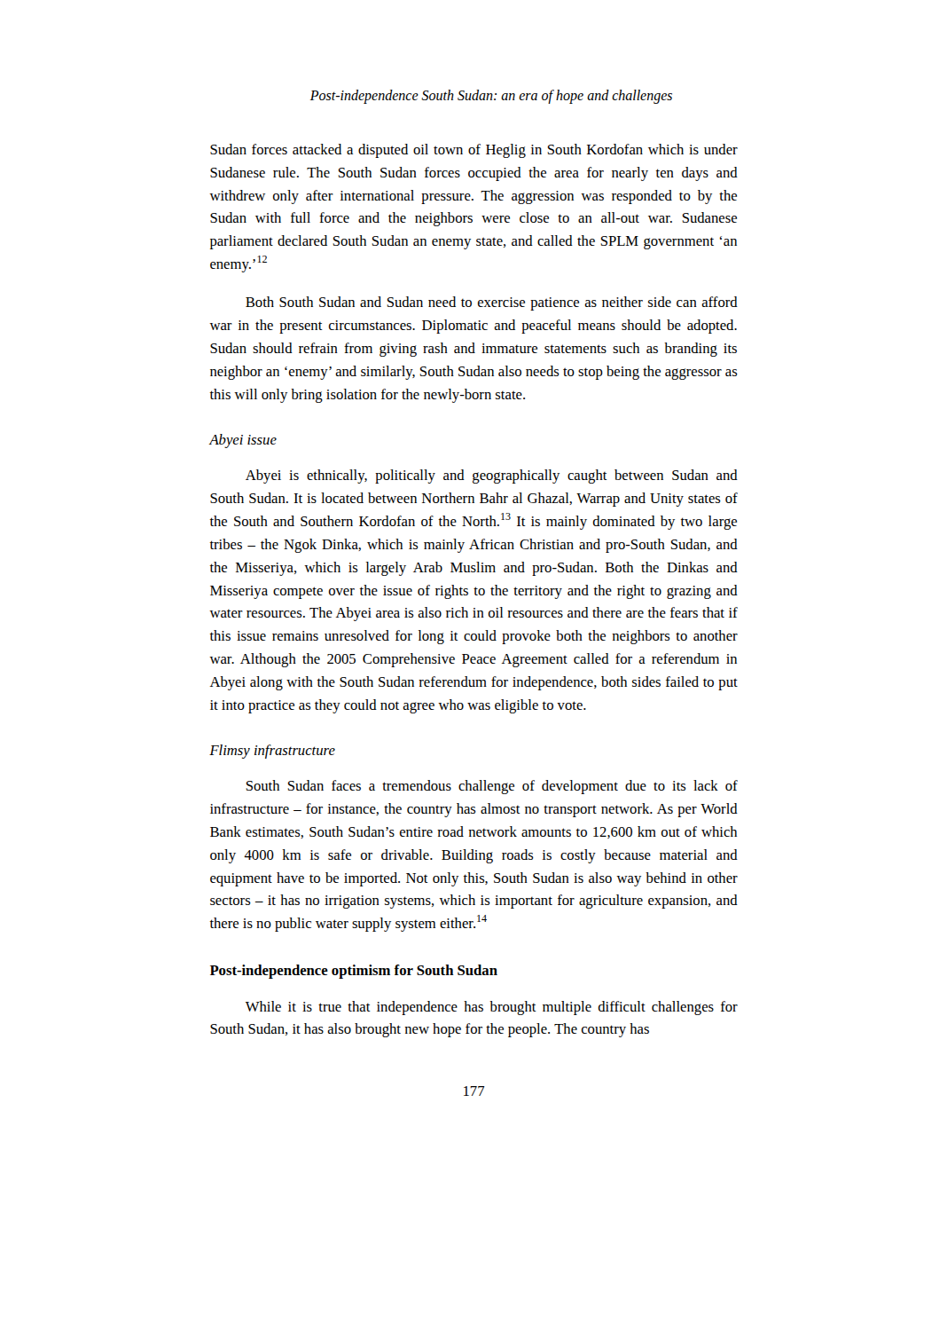Post-independence South Sudan: an era of hope and challenges
Sudan forces attacked a disputed oil town of Heglig in South Kordofan which is under Sudanese rule. The South Sudan forces occupied the area for nearly ten days and withdrew only after international pressure. The aggression was responded to by the Sudan with full force and the neighbors were close to an all-out war. Sudanese parliament declared South Sudan an enemy state, and called the SPLM government ‘an enemy.’12
Both South Sudan and Sudan need to exercise patience as neither side can afford war in the present circumstances. Diplomatic and peaceful means should be adopted. Sudan should refrain from giving rash and immature statements such as branding its neighbor an ‘enemy’ and similarly, South Sudan also needs to stop being the aggressor as this will only bring isolation for the newly-born state.
Abyei issue
Abyei is ethnically, politically and geographically caught between Sudan and South Sudan. It is located between Northern Bahr al Ghazal, Warrap and Unity states of the South and Southern Kordofan of the North.13 It is mainly dominated by two large tribes – the Ngok Dinka, which is mainly African Christian and pro-South Sudan, and the Misseriya, which is largely Arab Muslim and pro-Sudan. Both the Dinkas and Misseriya compete over the issue of rights to the territory and the right to grazing and water resources. The Abyei area is also rich in oil resources and there are the fears that if this issue remains unresolved for long it could provoke both the neighbors to another war. Although the 2005 Comprehensive Peace Agreement called for a referendum in Abyei along with the South Sudan referendum for independence, both sides failed to put it into practice as they could not agree who was eligible to vote.
Flimsy infrastructure
South Sudan faces a tremendous challenge of development due to its lack of infrastructure – for instance, the country has almost no transport network. As per World Bank estimates, South Sudan’s entire road network amounts to 12,600 km out of which only 4000 km is safe or drivable. Building roads is costly because material and equipment have to be imported. Not only this, South Sudan is also way behind in other sectors – it has no irrigation systems, which is important for agriculture expansion, and there is no public water supply system either.14
Post-independence optimism for South Sudan
While it is true that independence has brought multiple difficult challenges for South Sudan, it has also brought new hope for the people. The country has
177